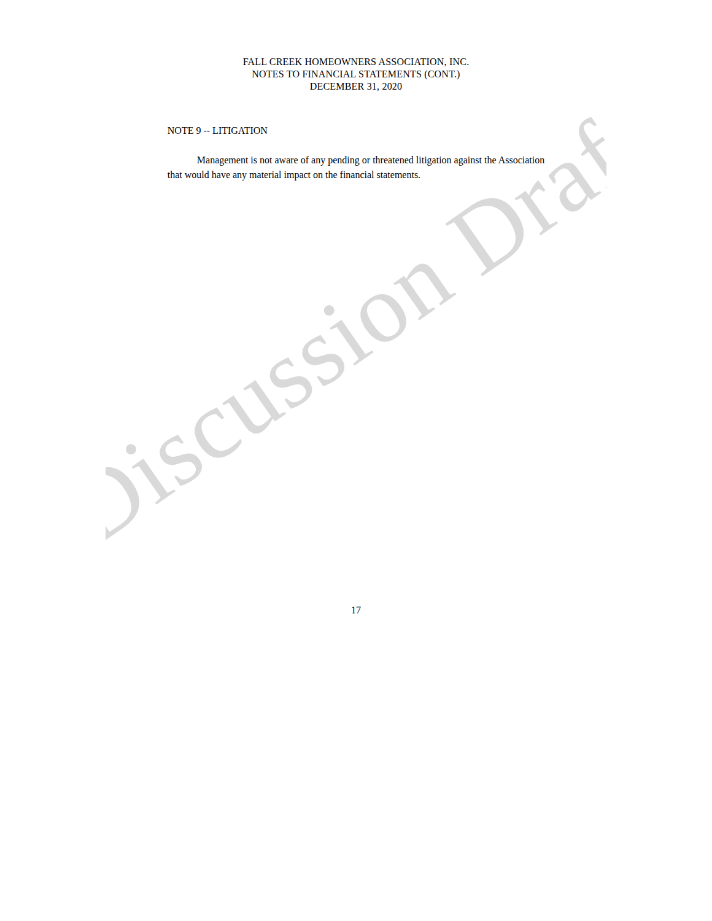Discussion Draft
Fall Creek Homeowners Association, Inc.
Notes to Financial Statements (Cont.)
December 31, 2020
Note 9 -- Litigation
Management is not aware of any pending or threatened litigation against the Association that would have any material impact on the financial statements.
17